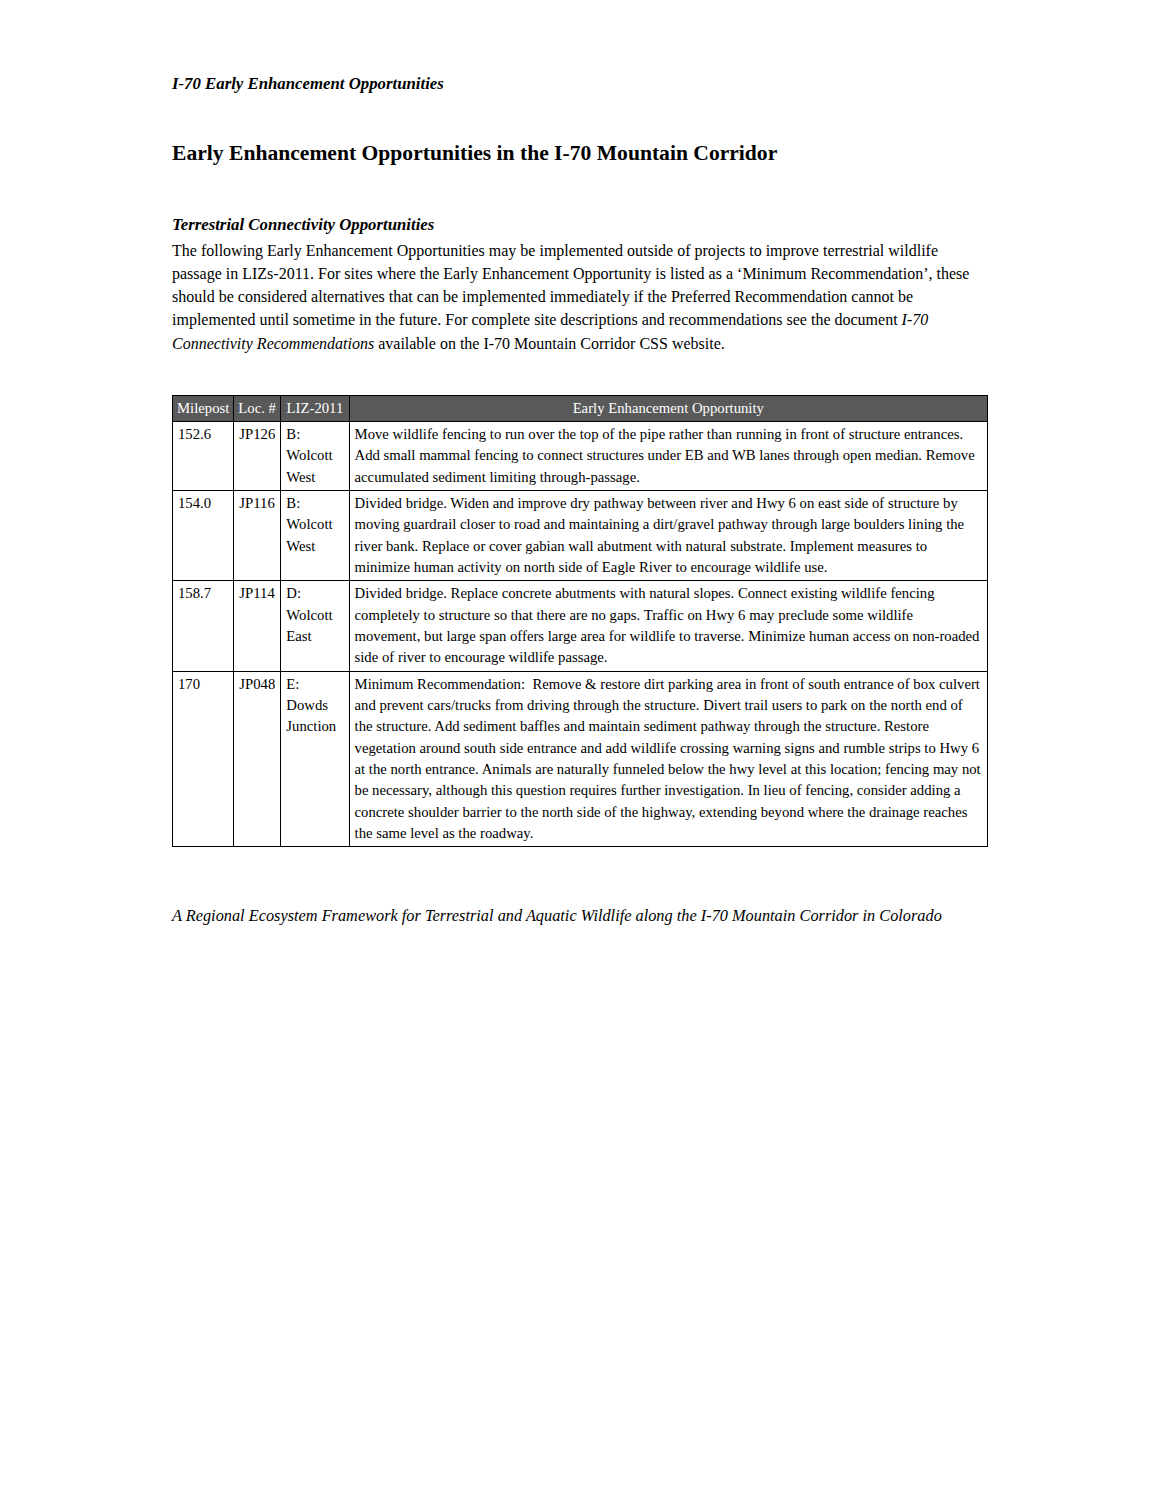I-70 Early Enhancement Opportunities
Early Enhancement Opportunities in the I-70 Mountain Corridor
Terrestrial Connectivity Opportunities
The following Early Enhancement Opportunities may be implemented outside of projects to improve terrestrial wildlife passage in LIZs-2011. For sites where the Early Enhancement Opportunity is listed as a ‘Minimum Recommendation’, these should be considered alternatives that can be implemented immediately if the Preferred Recommendation cannot be implemented until sometime in the future. For complete site descriptions and recommendations see the document I-70 Connectivity Recommendations available on the I-70 Mountain Corridor CSS website.
| Milepost | Loc. # | LIZ-2011 | Early Enhancement Opportunity |
| --- | --- | --- | --- |
| 152.6 | JP126 | B: Wolcott West | Move wildlife fencing to run over the top of the pipe rather than running in front of structure entrances. Add small mammal fencing to connect structures under EB and WB lanes through open median. Remove accumulated sediment limiting through-passage. |
| 154.0 | JP116 | B: Wolcott West | Divided bridge. Widen and improve dry pathway between river and Hwy 6 on east side of structure by moving guardrail closer to road and maintaining a dirt/gravel pathway through large boulders lining the river bank. Replace or cover gabian wall abutment with natural substrate. Implement measures to minimize human activity on north side of Eagle River to encourage wildlife use. |
| 158.7 | JP114 | D: Wolcott East | Divided bridge. Replace concrete abutments with natural slopes. Connect existing wildlife fencing completely to structure so that there are no gaps. Traffic on Hwy 6 may preclude some wildlife movement, but large span offers large area for wildlife to traverse. Minimize human access on non-roaded side of river to encourage wildlife passage. |
| 170 | JP048 | E: Dowds Junction | Minimum Recommendation: Remove & restore dirt parking area in front of south entrance of box culvert and prevent cars/trucks from driving through the structure. Divert trail users to park on the north end of the structure. Add sediment baffles and maintain sediment pathway through the structure. Restore vegetation around south side entrance and add wildlife crossing warning signs and rumble strips to Hwy 6 at the north entrance. Animals are naturally funneled below the hwy level at this location; fencing may not be necessary, although this question requires further investigation. In lieu of fencing, consider adding a concrete shoulder barrier to the north side of the highway, extending beyond where the drainage reaches the same level as the roadway. |
A Regional Ecosystem Framework for Terrestrial and Aquatic Wildlife along the I-70 Mountain Corridor in Colorado